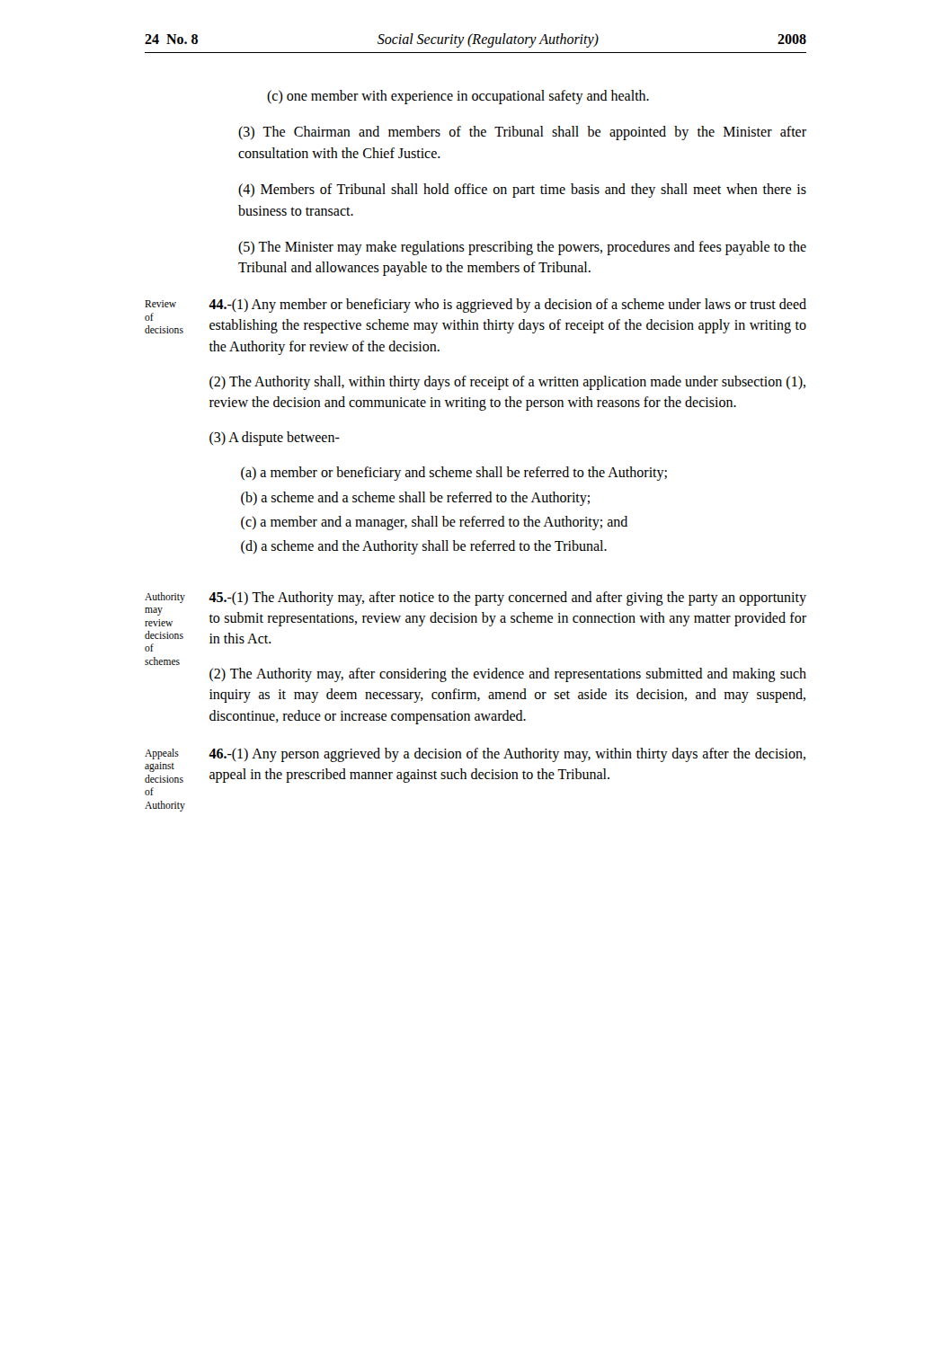24 No. 8 Social Security (Regulatory Authority) 2008
(c) one member with experience in occupational safety and health.
(3) The Chairman and members of the Tribunal shall be appointed by the Minister after consultation with the Chief Justice.
(4) Members of Tribunal shall hold office on part time basis and they shall meet when there is business to transact.
(5) The Minister may make regulations prescribing the powers, procedures and fees payable to the Tribunal and allowances payable to the members of Tribunal.
Review
of
decisions
44.-(1) Any member or beneficiary who is aggrieved by a decision of a scheme under laws or trust deed establishing the respective scheme may within thirty days of receipt of the decision apply in writing to the Authority for review of the decision.
(2) The Authority shall, within thirty days of receipt of a written application made under subsection (1), review the decision and communicate in writing to the person with reasons for the decision.
(3) A dispute between-
(a) a member or beneficiary and scheme shall be referred to the Authority;
(b) a scheme and a scheme shall be referred to the Authority;
(c) a member and a manager, shall be referred to the Authority; and
(d) a scheme and the Authority shall be referred to the Tribunal.
Authority
may
review
decisions
of
schemes
45.-(1) The Authority may, after notice to the party concerned and after giving the party an opportunity to submit representations, review any decision by a scheme in connection with any matter provided for in this Act.
(2) The Authority may, after considering the evidence and representations submitted and making such inquiry as it may deem necessary, confirm, amend or set aside its decision, and may suspend, discontinue, reduce or increase compensation awarded.
Appeals
against
decisions
of
Authority
46.-(1) Any person aggrieved by a decision of the Authority may, within thirty days after the decision, appeal in the prescribed manner against such decision to the Tribunal.